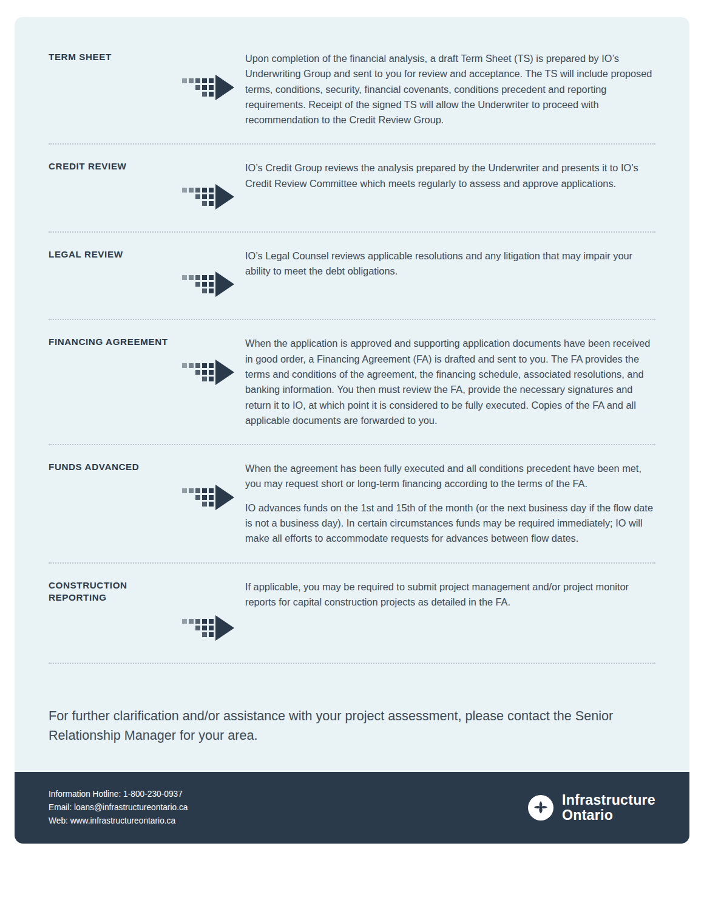Term Sheet
Upon completion of the financial analysis, a draft Term Sheet (TS) is prepared by IO’s Underwriting Group and sent to you for review and acceptance. The TS will include proposed terms, conditions, security, financial covenants, conditions precedent and reporting requirements. Receipt of the signed TS will allow the Underwriter to proceed with recommendation to the Credit Review Group.
Credit Review
IO’s Credit Group reviews the analysis prepared by the Underwriter and presents it to IO’s Credit Review Committee which meets regularly to assess and approve applications.
Legal Review
IO’s Legal Counsel reviews applicable resolutions and any litigation that may impair your ability to meet the debt obligations.
Financing Agreement
When the application is approved and supporting application documents have been received in good order, a Financing Agreement (FA) is drafted and sent to you. The FA provides the terms and conditions of the agreement, the financing schedule, associated resolutions, and banking information. You then must review the FA, provide the necessary signatures and return it to IO, at which point it is considered to be fully executed. Copies of the FA and all applicable documents are forwarded to you.
Funds Advanced
When the agreement has been fully executed and all conditions precedent have been met, you may request short or long-term financing according to the terms of the FA.
IO advances funds on the 1st and 15th of the month (or the next business day if the flow date is not a business day). In certain circumstances funds may be required immediately; IO will make all efforts to accommodate requests for advances between flow dates.
Construction
Reporting
If applicable, you may be required to submit project management and/or project monitor reports for capital construction projects as detailed in the FA.
For further clarification and/or assistance with your project assessment, please contact the Senior Relationship Manager for your area.
Information Hotline: 1-800-230-0937
Email: loans@infrastructureontario.ca
Web: www.infrastructureontario.ca
Infrastructure
Ontario